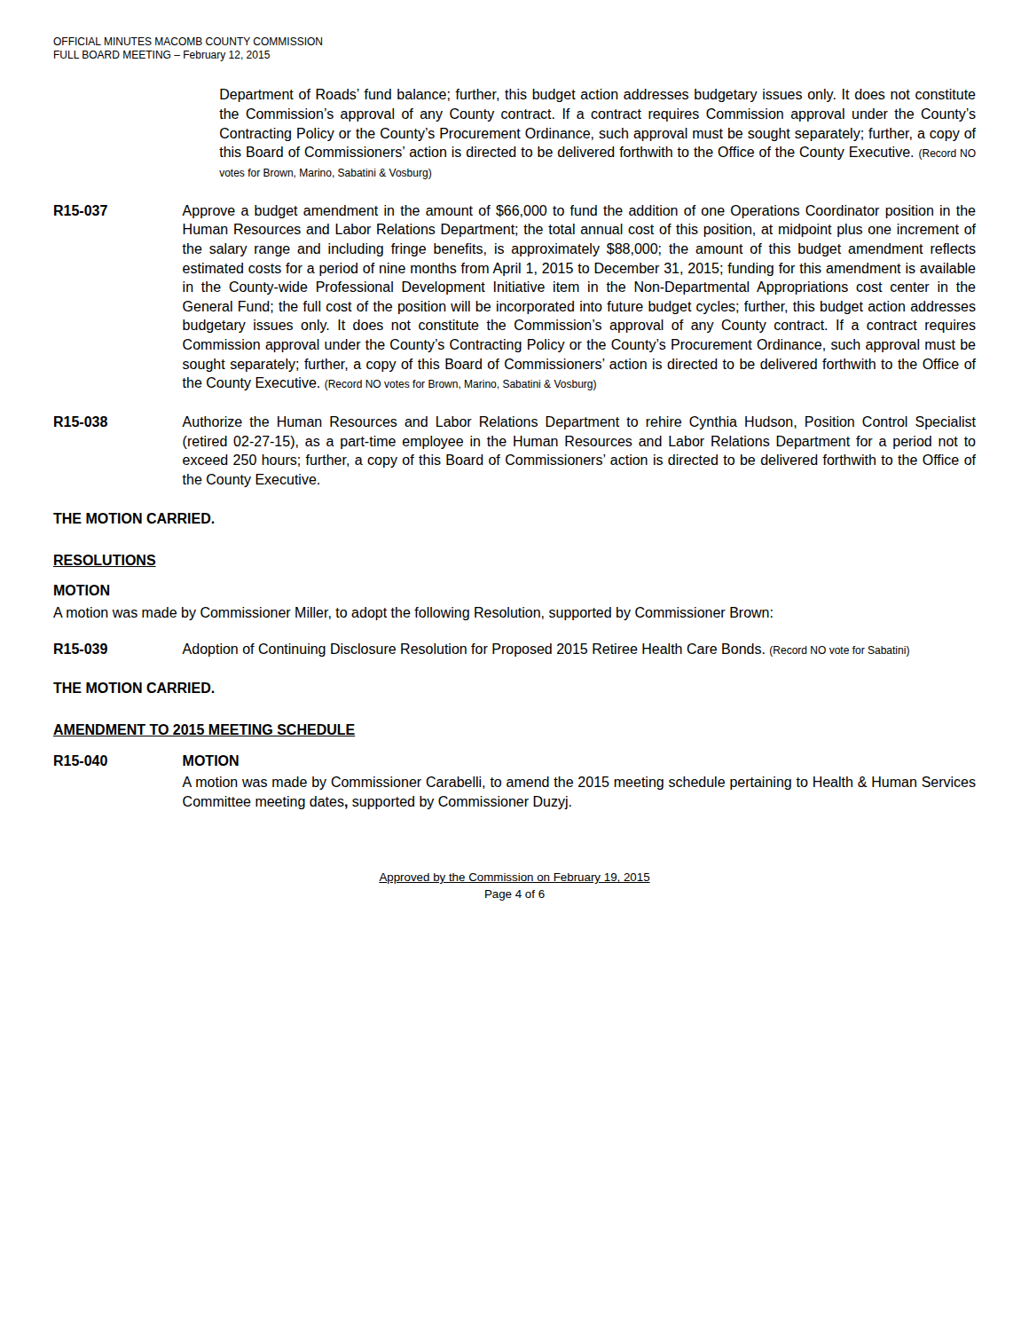OFFICIAL MINUTES MACOMB COUNTY COMMISSION
FULL BOARD MEETING – February 12, 2015
Department of Roads’ fund balance; further, this budget action addresses budgetary issues only. It does not constitute the Commission’s approval of any County contract. If a contract requires Commission approval under the County’s Contracting Policy or the County’s Procurement Ordinance, such approval must be sought separately; further, a copy of this Board of Commissioners’ action is directed to be delivered forthwith to the Office of the County Executive. (Record NO votes for Brown, Marino, Sabatini & Vosburg)
R15-037
Approve a budget amendment in the amount of $66,000 to fund the addition of one Operations Coordinator position in the Human Resources and Labor Relations Department; the total annual cost of this position, at midpoint plus one increment of the salary range and including fringe benefits, is approximately $88,000; the amount of this budget amendment reflects estimated costs for a period of nine months from April 1, 2015 to December 31, 2015; funding for this amendment is available in the County-wide Professional Development Initiative item in the Non-Departmental Appropriations cost center in the General Fund; the full cost of the position will be incorporated into future budget cycles; further, this budget action addresses budgetary issues only. It does not constitute the Commission’s approval of any County contract. If a contract requires Commission approval under the County’s Contracting Policy or the County’s Procurement Ordinance, such approval must be sought separately; further, a copy of this Board of Commissioners’ action is directed to be delivered forthwith to the Office of the County Executive. (Record NO votes for Brown, Marino, Sabatini & Vosburg)
R15-038
Authorize the Human Resources and Labor Relations Department to rehire Cynthia Hudson, Position Control Specialist (retired 02-27-15), as a part-time employee in the Human Resources and Labor Relations Department for a period not to exceed 250 hours; further, a copy of this Board of Commissioners’ action is directed to be delivered forthwith to the Office of the County Executive.
THE MOTION CARRIED.
RESOLUTIONS
MOTION
A motion was made by Commissioner Miller, to adopt the following Resolution, supported by Commissioner Brown:
R15-039
Adoption of Continuing Disclosure Resolution for Proposed 2015 Retiree Health Care Bonds. (Record NO vote for Sabatini)
THE MOTION CARRIED.
AMENDMENT TO 2015 MEETING SCHEDULE
R15-040
MOTION
A motion was made by Commissioner Carabelli, to amend the 2015 meeting schedule pertaining to Health & Human Services Committee meeting dates, supported by Commissioner Duzyj.
Approved by the Commission on February 19, 2015
Page 4 of 6